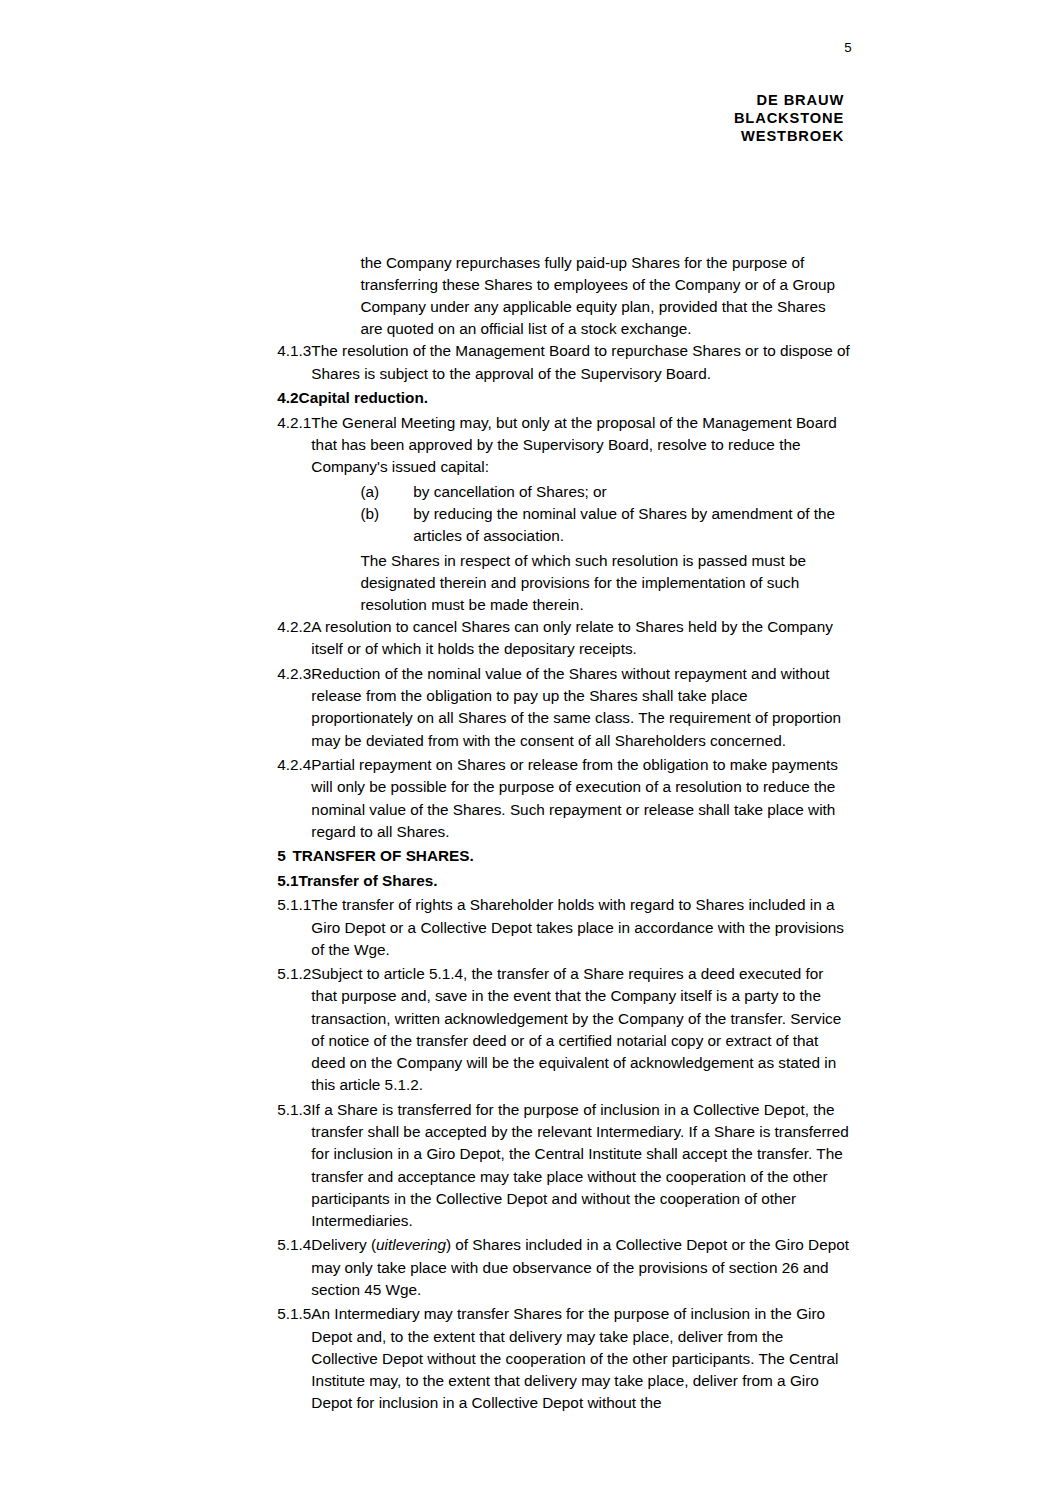5
DE BRAUW BLACKSTONE WESTBROEK
the Company repurchases fully paid-up Shares for the purpose of transferring these Shares to employees of the Company or of a Group Company under any applicable equity plan, provided that the Shares are quoted on an official list of a stock exchange.
4.1.3
The resolution of the Management Board to repurchase Shares or to dispose of Shares is subject to the approval of the Supervisory Board.
4.2
Capital reduction.
4.2.1
The General Meeting may, but only at the proposal of the Management Board that has been approved by the Supervisory Board, resolve to reduce the Company's issued capital:
(a)
by cancellation of Shares; or
(b)
by reducing the nominal value of Shares by amendment of the articles of association.
The Shares in respect of which such resolution is passed must be designated therein and provisions for the implementation of such resolution must be made therein.
4.2.2
A resolution to cancel Shares can only relate to Shares held by the Company itself or of which it holds the depositary receipts.
4.2.3
Reduction of the nominal value of the Shares without repayment and without release from the obligation to pay up the Shares shall take place proportionately on all Shares of the same class. The requirement of proportion may be deviated from with the consent of all Shareholders concerned.
4.2.4
Partial repayment on Shares or release from the obligation to make payments will only be possible for the purpose of execution of a resolution to reduce the nominal value of the Shares. Such repayment or release shall take place with regard to all Shares.
5
TRANSFER OF SHARES.
5.1
Transfer of Shares.
5.1.1
The transfer of rights a Shareholder holds with regard to Shares included in a Giro Depot or a Collective Depot takes place in accordance with the provisions of the Wge.
5.1.2
Subject to article 5.1.4, the transfer of a Share requires a deed executed for that purpose and, save in the event that the Company itself is a party to the transaction, written acknowledgement by the Company of the transfer. Service of notice of the transfer deed or of a certified notarial copy or extract of that deed on the Company will be the equivalent of acknowledgement as stated in this article 5.1.2.
5.1.3
If a Share is transferred for the purpose of inclusion in a Collective Depot, the transfer shall be accepted by the relevant Intermediary. If a Share is transferred for inclusion in a Giro Depot, the Central Institute shall accept the transfer. The transfer and acceptance may take place without the cooperation of the other participants in the Collective Depot and without the cooperation of other Intermediaries.
5.1.4
Delivery (uitlevering) of Shares included in a Collective Depot or the Giro Depot may only take place with due observance of the provisions of section 26 and section 45 Wge.
5.1.5
An Intermediary may transfer Shares for the purpose of inclusion in the Giro Depot and, to the extent that delivery may take place, deliver from the Collective Depot without the cooperation of the other participants. The Central Institute may, to the extent that delivery may take place, deliver from a Giro Depot for inclusion in a Collective Depot without the